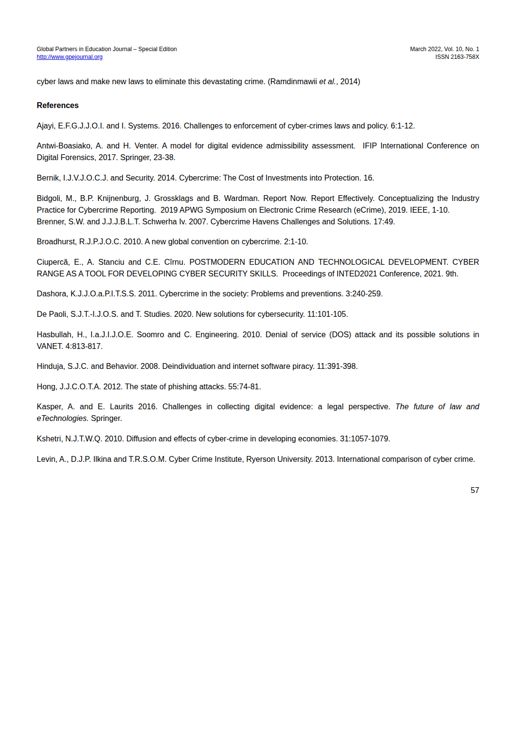Global Partners in Education Journal – Special Edition
http://www.gpejournal.org
March 2022, Vol. 10, No. 1
ISSN 2163-758X
cyber laws and make new laws to eliminate this devastating crime. (Ramdinmawii et al., 2014)
References
Ajayi, E.F.G.J.J.O.I. and I. Systems. 2016. Challenges to enforcement of cyber-crimes laws and policy. 6:1-12.
Antwi-Boasiako, A. and H. Venter. A model for digital evidence admissibility assessment. IFIP International Conference on Digital Forensics, 2017. Springer, 23-38.
Bernik, I.J.V.J.O.C.J. and Security. 2014. Cybercrime: The Cost of Investments into Protection. 16.
Bidgoli, M., B.P. Knijnenburg, J. Grossklags and B. Wardman. Report Now. Report Effectively. Conceptualizing the Industry Practice for Cybercrime Reporting. 2019 APWG Symposium on Electronic Crime Research (eCrime), 2019. IEEE, 1-10.
Brenner, S.W. and J.J.J.B.L.T. Schwerha Iv. 2007. Cybercrime Havens Challenges and Solutions. 17:49.
Broadhurst, R.J.P.J.O.C. 2010. A new global convention on cybercrime. 2:1-10.
Ciupercă, E., A. Stanciu and C.E. Cîrnu. POSTMODERN EDUCATION AND TECHNOLOGICAL DEVELOPMENT. CYBER RANGE AS A TOOL FOR DEVELOPING CYBER SECURITY SKILLS. Proceedings of INTED2021 Conference, 2021. 9th.
Dashora, K.J.J.O.a.P.I.T.S.S. 2011. Cybercrime in the society: Problems and preventions. 3:240-259.
De Paoli, S.J.T.-I.J.O.S. and T. Studies. 2020. New solutions for cybersecurity. 11:101-105.
Hasbullah, H., I.a.J.I.J.O.E. Soomro and C. Engineering. 2010. Denial of service (DOS) attack and its possible solutions in VANET. 4:813-817.
Hinduja, S.J.C. and Behavior. 2008. Deindividuation and internet software piracy. 11:391-398.
Hong, J.J.C.O.T.A. 2012. The state of phishing attacks. 55:74-81.
Kasper, A. and E. Laurits 2016. Challenges in collecting digital evidence: a legal perspective. The future of law and eTechnologies. Springer.
Kshetri, N.J.T.W.Q. 2010. Diffusion and effects of cyber-crime in developing economies. 31:1057-1079.
Levin, A., D.J.P. Ilkina and T.R.S.O.M. Cyber Crime Institute, Ryerson University. 2013. International comparison of cyber crime.
57